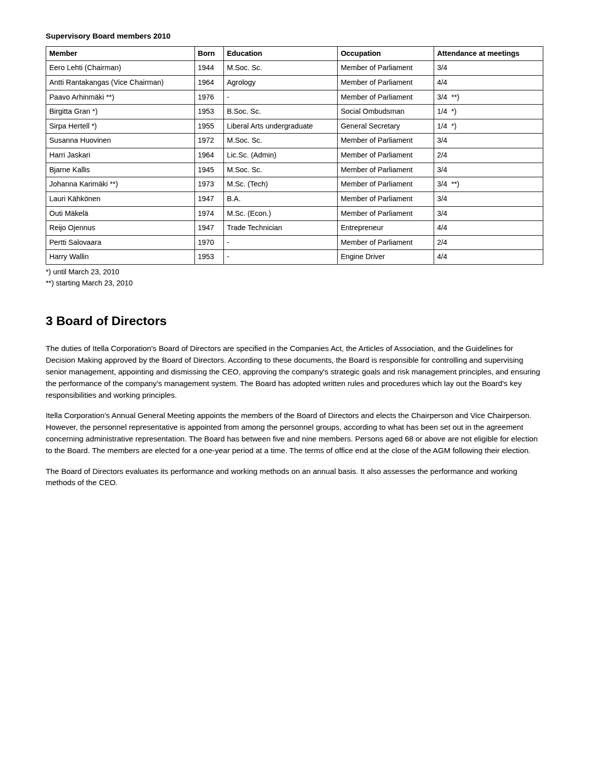Supervisory Board members 2010
| Member | Born | Education | Occupation | Attendance at meetings |
| --- | --- | --- | --- | --- |
| Eero Lehti (Chairman) | 1944 | M.Soc. Sc. | Member of Parliament | 3/4 |
| Antti Rantakangas (Vice Chairman) | 1964 | Agrology | Member of Parliament | 4/4 |
| Paavo Arhinmäki **) | 1976 | - | Member of Parliament | 3/4 **) |
| Birgitta Gran *) | 1953 | B.Soc. Sc. | Social Ombudsman | 1/4 *) |
| Sirpa Hertell *) | 1955 | Liberal Arts undergraduate | General Secretary | 1/4 *) |
| Susanna Huovinen | 1972 | M.Soc. Sc. | Member of Parliament | 3/4 |
| Harri Jaskari | 1964 | Lic.Sc. (Admin) | Member of Parliament | 2/4 |
| Bjarne Kallis | 1945 | M.Soc. Sc. | Member of Parliament | 3/4 |
| Johanna Karimäki **) | 1973 | M.Sc. (Tech) | Member of Parliament | 3/4 **) |
| Lauri Kähkönen | 1947 | B.A. | Member of Parliament | 3/4 |
| Outi Mäkelä | 1974 | M.Sc. (Econ.) | Member of Parliament | 3/4 |
| Reijo Ojennus | 1947 | Trade Technician | Entrepreneur | 4/4 |
| Pertti Salovaara | 1970 | - | Member of Parliament | 2/4 |
| Harry Wallin | 1953 | - | Engine Driver | 4/4 |
*) until March 23, 2010
**) starting March 23, 2010
3 Board of Directors
The duties of Itella Corporation's Board of Directors are specified in the Companies Act, the Articles of Association, and the Guidelines for Decision Making approved by the Board of Directors. According to these documents, the Board is responsible for controlling and supervising senior management, appointing and dismissing the CEO, approving the company's strategic goals and risk management principles, and ensuring the performance of the company's management system. The Board has adopted written rules and procedures which lay out the Board's key responsibilities and working principles.
Itella Corporation's Annual General Meeting appoints the members of the Board of Directors and elects the Chairperson and Vice Chairperson. However, the personnel representative is appointed from among the personnel groups, according to what has been set out in the agreement concerning administrative representation. The Board has between five and nine members. Persons aged 68 or above are not eligible for election to the Board. The members are elected for a one-year period at a time. The terms of office end at the close of the AGM following their election.
The Board of Directors evaluates its performance and working methods on an annual basis. It also assesses the performance and working methods of the CEO.